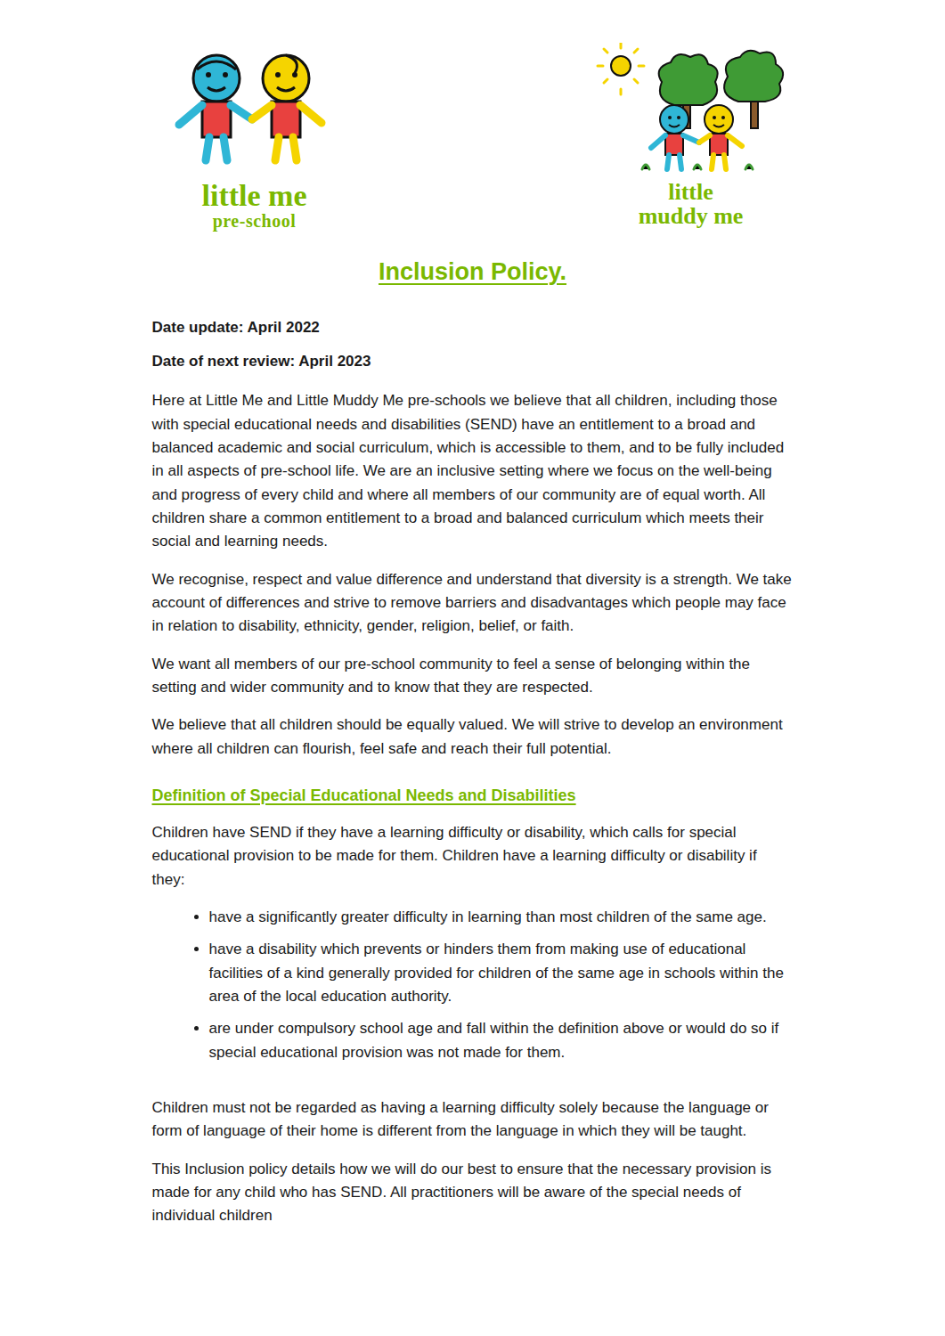little mepre-school
little
muddy me
Inclusion Policy.
Date update: April 2022
Date of next review: April 2023
Here at Little Me and Little Muddy Me pre-schools we believe that all children, including those with special educational needs and disabilities (SEND) have an entitlement to a broad and balanced academic and social curriculum, which is accessible to them, and to be fully included in all aspects of pre-school life. We are an inclusive setting where we focus on the well-being and progress of every child and where all members of our community are of equal worth. All children share a common entitlement to a broad and balanced curriculum which meets their social and learning needs.
We recognise, respect and value difference and understand that diversity is a strength. We take account of differences and strive to remove barriers and disadvantages which people may face in relation to disability, ethnicity, gender, religion, belief, or faith.
We want all members of our pre-school community to feel a sense of belonging within the setting and wider community and to know that they are respected.
We believe that all children should be equally valued. We will strive to develop an environment where all children can flourish, feel safe and reach their full potential.
Definition of Special Educational Needs and Disabilities
Children have SEND if they have a learning difficulty or disability, which calls for special educational provision to be made for them. Children have a learning difficulty or disability if they:
have a significantly greater difficulty in learning than most children of the same age.
have a disability which prevents or hinders them from making use of educational facilities of a kind generally provided for children of the same age in schools within the area of the local education authority.
are under compulsory school age and fall within the definition above or would do so if special educational provision was not made for them.
Children must not be regarded as having a learning difficulty solely because the language or form of language of their home is different from the language in which they will be taught.
This Inclusion policy details how we will do our best to ensure that the necessary provision is made for any child who has SEND. All practitioners will be aware of the special needs of individual children